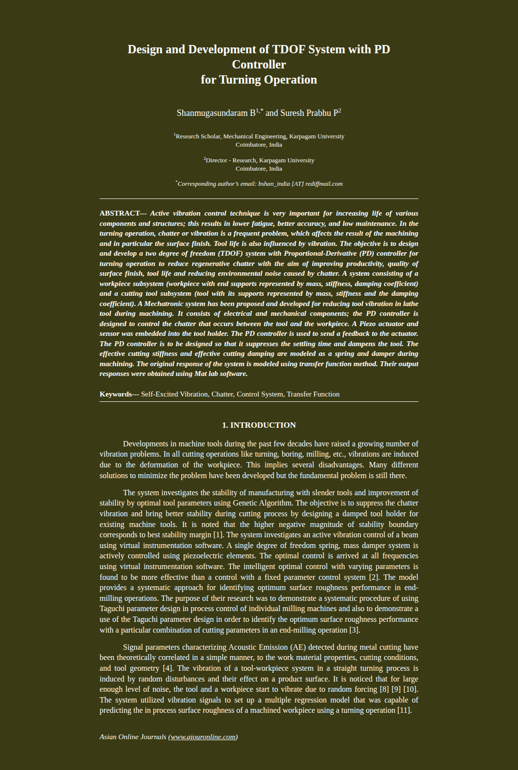Design and Development of TDOF System with PD Controller
for Turning Operation
Shanmugasundaram B1,* and Suresh Prabhu P2
1Research Scholar, Mechanical Engineering, Karpagam University
Coimbatore, India
2Director - Research, Karpagam University
Coimbatore, India
*Corresponding author’s email: bshan_india [AT] rediffmail.com
ABSTRACT--- Active vibration control technique is very important for increasing life of various components and structures; this results in lower fatigue, better accuracy, and low maintenance. In the turning operation, chatter or vibration is a frequent problem, which affects the result of the machining and in particular the surface finish. Tool life is also influenced by vibration. The objective is to design and develop a two degree of freedom (TDOF) system with Proportional-Derivative (PD) controller for turning operation to reduce regenerative chatter with the aim of improving productivity, quality of surface finish, tool life and reducing environmental noise caused by chatter. A system consisting of a workpiece subsystem (workpiece with end supports represented by mass, stiffness, damping coefficient) and a cutting tool subsystem (tool with its supports represented by mass, stiffness and the damping coefficient). A Mechatronic system has been proposed and developed for reducing tool vibration in lathe tool during machining. It consists of electrical and mechanical components; the PD controller is designed to control the chatter that occurs between the tool and the workpiece. A Piezo actuator and sensor was embedded into the tool holder. The PD controller is used to send a feedback to the actuator. The PD controller is to be designed so that it suppresses the settling time and dampens the tool. The effective cutting stiffness and effective cutting damping are modeled as a spring and damper during machining. The original response of the system is modeled using transfer function method. Their output responses were obtained using Mat lab software.
Keywords--- Self-Excited Vibration, Chatter, Control System, Transfer Function
1. INTRODUCTION
Developments in machine tools during the past few decades have raised a growing number of vibration problems. In all cutting operations like turning, boring, milling, etc., vibrations are induced due to the deformation of the workpiece. This implies several disadvantages. Many different solutions to minimize the problem have been developed but the fundamental problem is still there.
The system investigates the stability of manufacturing with slender tools and improvement of stability by optimal tool parameters using Genetic Algorithm. The objective is to suppress the chatter vibration and bring better stability during cutting process by designing a damped tool holder for existing machine tools. It is noted that the higher negative magnitude of stability boundary corresponds to best stability margin [1]. The system investigates an active vibration control of a beam using virtual instrumentation software. A single degree of freedom spring, mass damper system is actively controlled using piezoelectric elements. The optimal control is arrived at all frequencies using virtual instrumentation software. The intelligent optimal control with varying parameters is found to be more effective than a control with a fixed parameter control system [2]. The model provides a systematic approach for identifying optimum surface roughness performance in end-milling operations. The purpose of their research was to demonstrate a systematic procedure of using Taguchi parameter design in process control of individual milling machines and also to demonstrate a use of the Taguchi parameter design in order to identify the optimum surface roughness performance with a particular combination of cutting parameters in an end-milling operation [3].
Signal parameters characterizing Acoustic Emission (AE) detected during metal cutting have been theoretically correlated in a simple manner, to the work material properties, cutting conditions, and tool geometry [4]. The vibration of a tool-workpiece system in a straight turning process is induced by random disturbances and their effect on a product surface. It is noticed that for large enough level of noise, the tool and a workpiece start to vibrate due to random forcing [8] [9] [10]. The system utilized vibration signals to set up a multiple regression model that was capable of predicting the in process surface roughness of a machined workpiece using a turning operation [11].
Asian Online Journals (www.ajouronline.com)